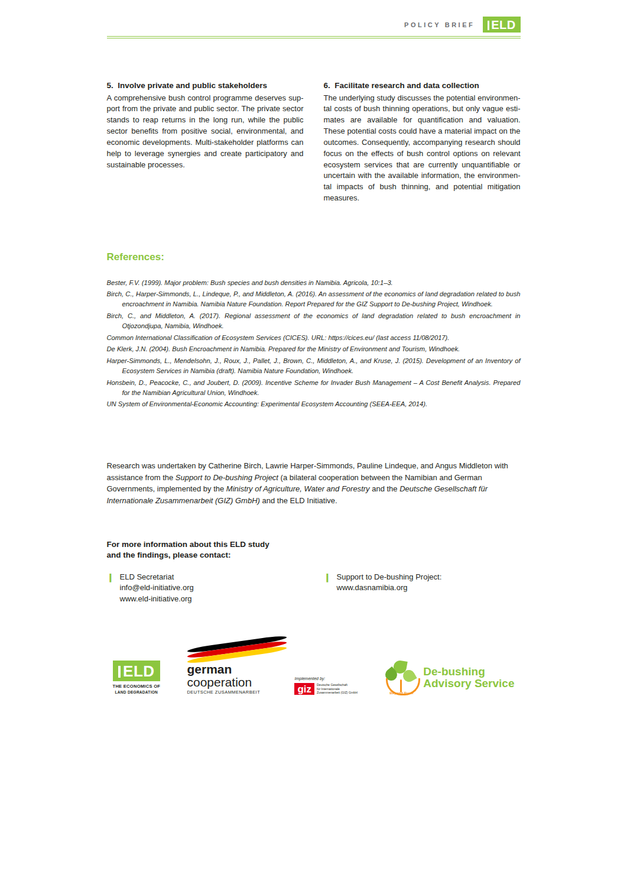Policy Brief
ELD
5. Involve private and public stakeholders
A comprehensive bush control programme deserves support from the private and public sector. The private sector stands to reap returns in the long run, while the public sector benefits from positive social, environmental, and economic developments. Multi-stakeholder platforms can help to leverage synergies and create participatory and sustainable processes.
6. Facilitate research and data collection
The underlying study discusses the potential environmental costs of bush thinning operations, but only vague estimates are available for quantification and valuation. These potential costs could have a material impact on the outcomes. Consequently, accompanying research should focus on the effects of bush control options on relevant ecosystem services that are currently unquantifiable or uncertain with the available information, the environmental impacts of bush thinning, and potential mitigation measures.
References:
Bester, F.V. (1999). Major problem: Bush species and bush densities in Namibia. Agricola, 10:1–3.
Birch, C., Harper-Simmonds, L., Lindeque, P., and Middleton, A. (2016). An assessment of the economics of land degradation related to bush encroachment in Namibia. Namibia Nature Foundation. Report Prepared for the GIZ Support to De-bushing Project, Windhoek.
Birch, C., and Middleton, A. (2017). Regional assessment of the economics of land degradation related to bush encroachment in Otjozondjupa, Namibia, Windhoek.
Common International Classification of Ecosystem Services (CICES). URL: https://cices.eu/ (last access 11/08/2017).
De Klerk, J.N. (2004). Bush Encroachment in Namibia. Prepared for the Ministry of Environment and Tourism, Windhoek.
Harper-Simmonds, L., Mendelsohn, J., Roux, J., Pallet, J., Brown, C., Middleton, A., and Kruse, J. (2015). Development of an Inventory of Ecosystem Services in Namibia (draft). Namibia Nature Foundation, Windhoek.
Honsbein, D., Peacocke, C., and Joubert, D. (2009). Incentive Scheme for Invader Bush Management – A Cost Benefit Analysis. Prepared for the Namibian Agricultural Union, Windhoek.
UN System of Environmental-Economic Accounting: Experimental Ecosystem Accounting (SEEA-EEA, 2014).
Research was undertaken by Catherine Birch, Lawrie Harper-Simmonds, Pauline Lindeque, and Angus Middleton with assistance from the Support to De-bushing Project (a bilateral cooperation between the Namibian and German Governments, implemented by the Ministry of Agriculture, Water and Forestry and the Deutsche Gesellschaft für Internationale Zusammenarbeit (GIZ) GmbH) and the ELD Initiative.
For more information about this ELD study
and the findings, please contact:
❙
ELD Secretariat
info@eld-initiative.org
www.eld-initiative.org
❙
Support to De-bushing Project:
www.dasnamibia.org
ELD
THE ECONOMICS OF
LAND DEGRADATION
german
cooperation
DEUTSCHE ZUSAMMENARBEIT
Implemented by:
giz
Deutsche Gesellschaft
für Internationale
Zusammenarbeit (GIZ) GmbH
Beyond Bush
De-bushing
Advisory Service